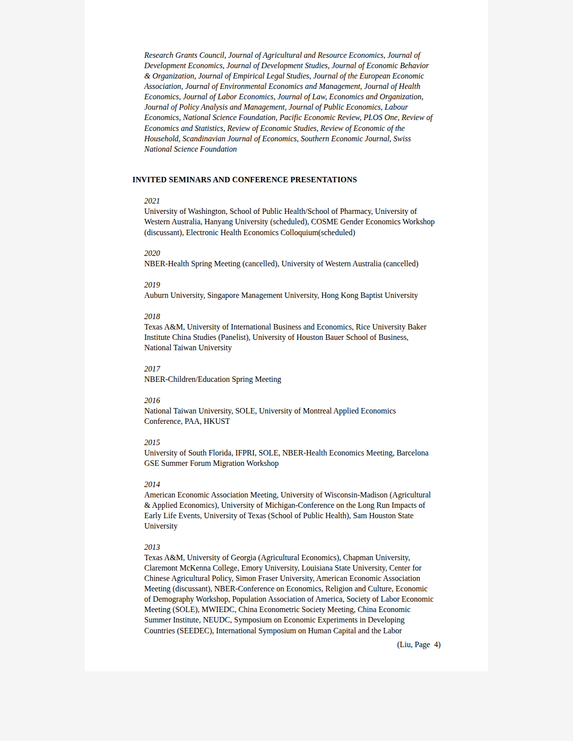Research Grants Council, Journal of Agricultural and Resource Economics, Journal of Development Economics, Journal of Development Studies, Journal of Economic Behavior & Organization, Journal of Empirical Legal Studies, Journal of the European Economic Association, Journal of Environmental Economics and Management, Journal of Health Economics, Journal of Labor Economics, Journal of Law, Economics and Organization, Journal of Policy Analysis and Management, Journal of Public Economics, Labour Economics, National Science Foundation, Pacific Economic Review, PLOS One, Review of Economics and Statistics, Review of Economic Studies, Review of Economic of the Household, Scandinavian Journal of Economics, Southern Economic Journal, Swiss National Science Foundation
Invited Seminars and Conference Presentations
2021
University of Washington, School of Public Health/School of Pharmacy, University of Western Australia, Hanyang University (scheduled), COSME Gender Economics Workshop (discussant), Electronic Health Economics Colloquium(scheduled)
2020
NBER-Health Spring Meeting (cancelled), University of Western Australia (cancelled)
2019
Auburn University, Singapore Management University, Hong Kong Baptist University
2018
Texas A&M, University of International Business and Economics, Rice University Baker Institute China Studies (Panelist), University of Houston Bauer School of Business, National Taiwan University
2017
NBER-Children/Education Spring Meeting
2016
National Taiwan University, SOLE, University of Montreal Applied Economics Conference, PAA, HKUST
2015
University of South Florida, IFPRI, SOLE, NBER-Health Economics Meeting, Barcelona GSE Summer Forum Migration Workshop
2014
American Economic Association Meeting, University of Wisconsin-Madison (Agricultural & Applied Economics), University of Michigan-Conference on the Long Run Impacts of Early Life Events, University of Texas (School of Public Health), Sam Houston State University
2013
Texas A&M, University of Georgia (Agricultural Economics), Chapman University, Claremont McKenna College, Emory University, Louisiana State University, Center for Chinese Agricultural Policy, Simon Fraser University, American Economic Association Meeting (discussant), NBER-Conference on Economics, Religion and Culture, Economic of Demography Workshop, Population Association of America, Society of Labor Economic Meeting (SOLE), MWIEDC, China Econometric Society Meeting, China Economic Summer Institute, NEUDC, Symposium on Economic Experiments in Developing Countries (SEEDEC), International Symposium on Human Capital and the Labor
(Liu, Page 4)